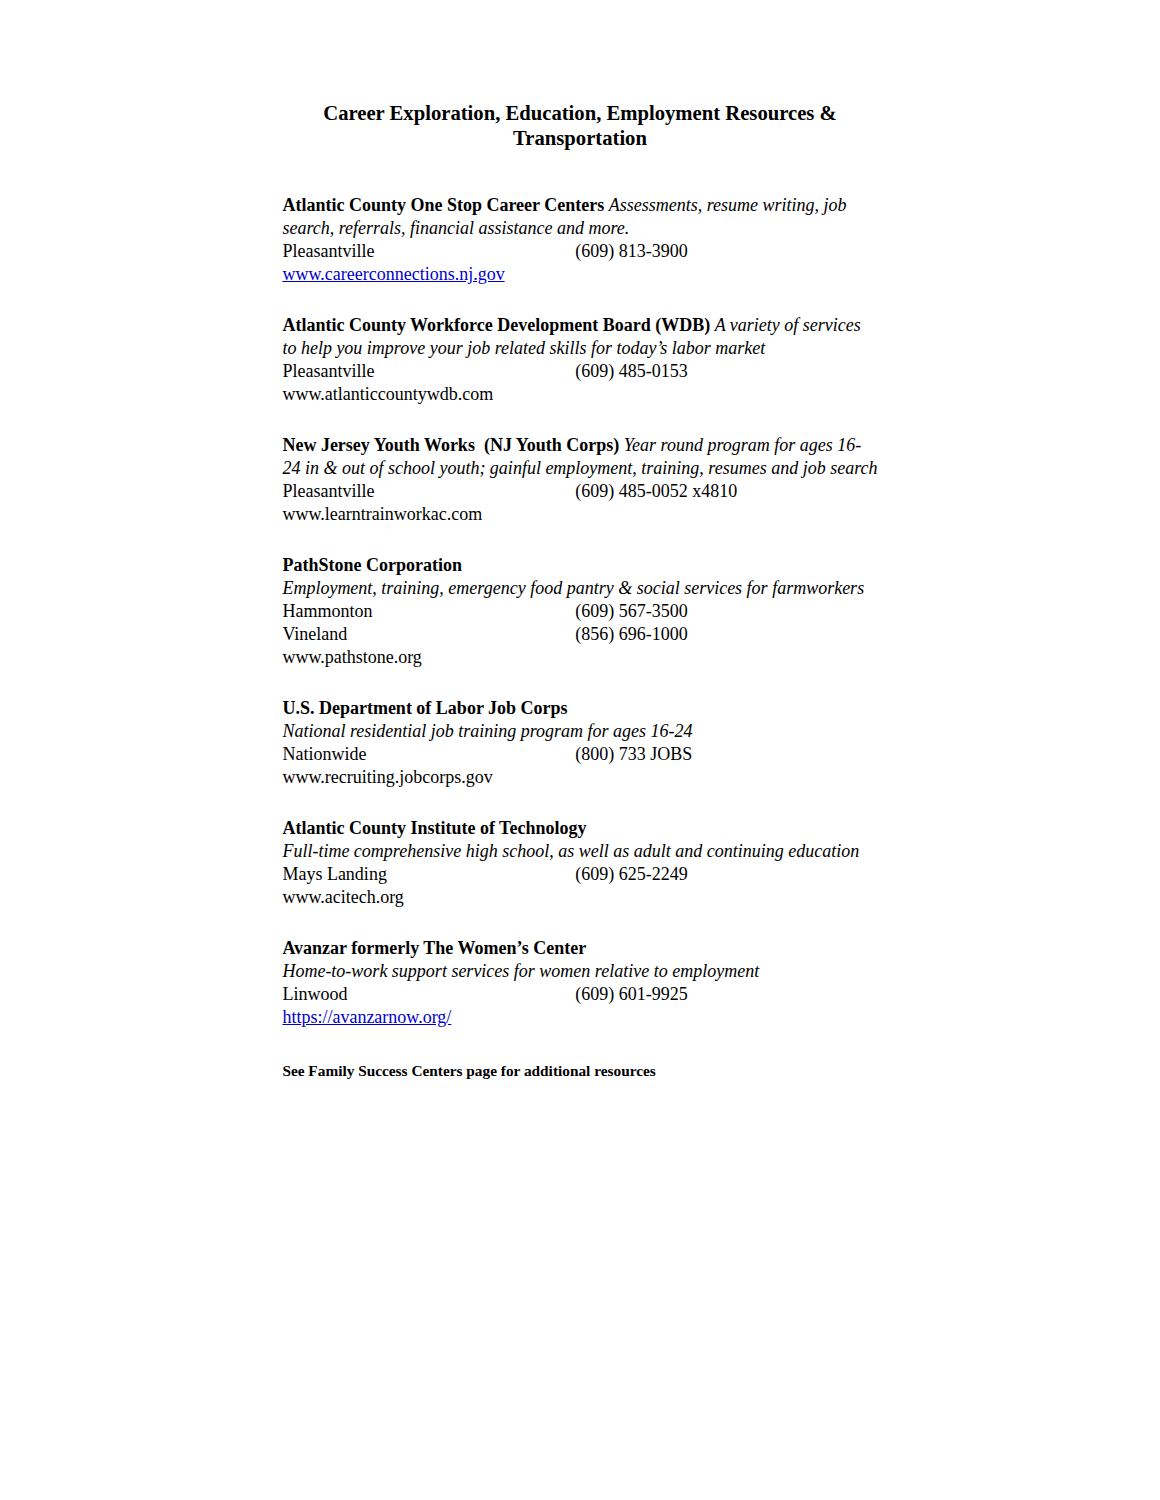Career Exploration, Education, Employment Resources & Transportation
Atlantic County One Stop Career Centers Assessments, resume writing, job search, referrals, financial assistance and more.
Pleasantville (609) 813-3900
www.careerconnections.nj.gov
Atlantic County Workforce Development Board (WDB) A variety of services to help you improve your job related skills for today’s labor market
Pleasantville (609) 485-0153
www.atlanticcountywdb.com
New Jersey Youth Works (NJ Youth Corps) Year round program for ages 16-24 in & out of school youth; gainful employment, training, resumes and job search
Pleasantville (609) 485-0052 x4810
www.learntrainworkac.com
PathStone Corporation
Employment, training, emergency food pantry & social services for farmworkers
Hammonton (609) 567-3500
Vineland (856) 696-1000
www.pathstone.org
U.S. Department of Labor Job Corps
National residential job training program for ages 16-24
Nationwide (800) 733 JOBS
www.recruiting.jobcorps.gov
Atlantic County Institute of Technology
Full-time comprehensive high school, as well as adult and continuing education
Mays Landing (609) 625-2249
www.acitech.org
Avanzar formerly The Women’s Center
Home-to-work support services for women relative to employment
Linwood (609) 601-9925
https://avanzarnow.org/
See Family Success Centers page for additional resources